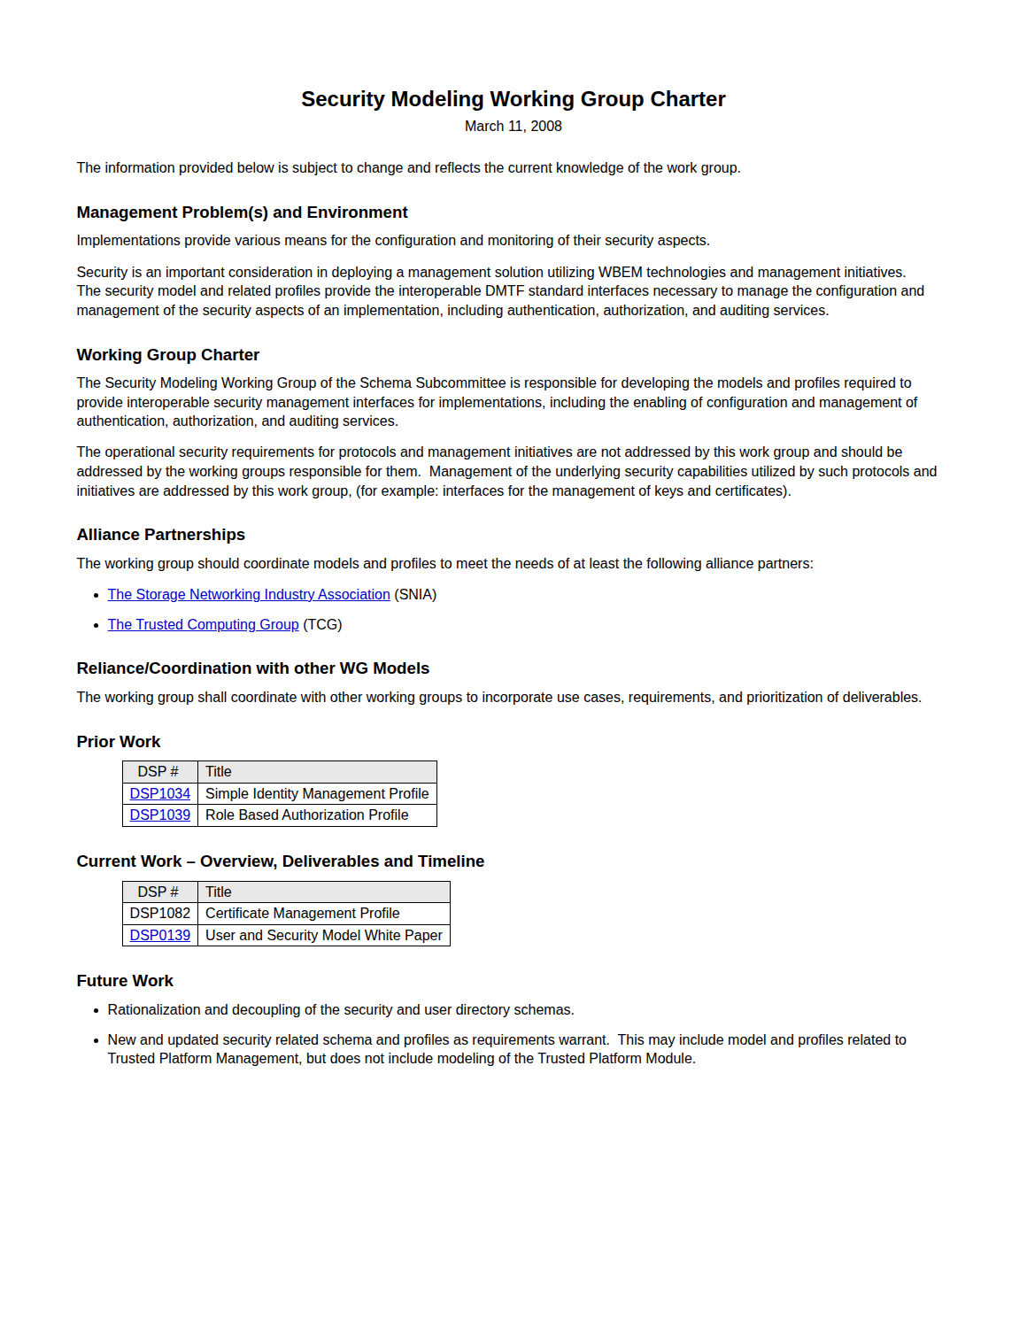Security Modeling Working Group Charter
March 11, 2008
The information provided below is subject to change and reflects the current knowledge of the work group.
Management Problem(s) and Environment
Implementations provide various means for the configuration and monitoring of their security aspects.
Security is an important consideration in deploying a management solution utilizing WBEM technologies and management initiatives.
The security model and related profiles provide the interoperable DMTF standard interfaces necessary to manage the configuration and management of the security aspects of an implementation, including authentication, authorization, and auditing services.
Working Group Charter
The Security Modeling Working Group of the Schema Subcommittee is responsible for developing the models and profiles required to provide interoperable security management interfaces for implementations, including the enabling of configuration and management of authentication, authorization, and auditing services.
The operational security requirements for protocols and management initiatives are not addressed by this work group and should be addressed by the working groups responsible for them. Management of the underlying security capabilities utilized by such protocols and initiatives are addressed by this work group, (for example: interfaces for the management of keys and certificates).
Alliance Partnerships
The working group should coordinate models and profiles to meet the needs of at least the following alliance partners:
The Storage Networking Industry Association (SNIA)
The Trusted Computing Group (TCG)
Reliance/Coordination with other WG Models
The working group shall coordinate with other working groups to incorporate use cases, requirements, and prioritization of deliverables.
Prior Work
| DSP # | Title |
| DSP1034 | Simple Identity Management Profile |
| DSP1039 | Role Based Authorization Profile |
Current Work – Overview, Deliverables and Timeline
| DSP # | Title |
| DSP1082 | Certificate Management Profile |
| DSP0139 | User and Security Model White Paper |
Future Work
Rationalization and decoupling of the security and user directory schemas.
New and updated security related schema and profiles as requirements warrant. This may include model and profiles related to Trusted Platform Management, but does not include modeling of the Trusted Platform Module.